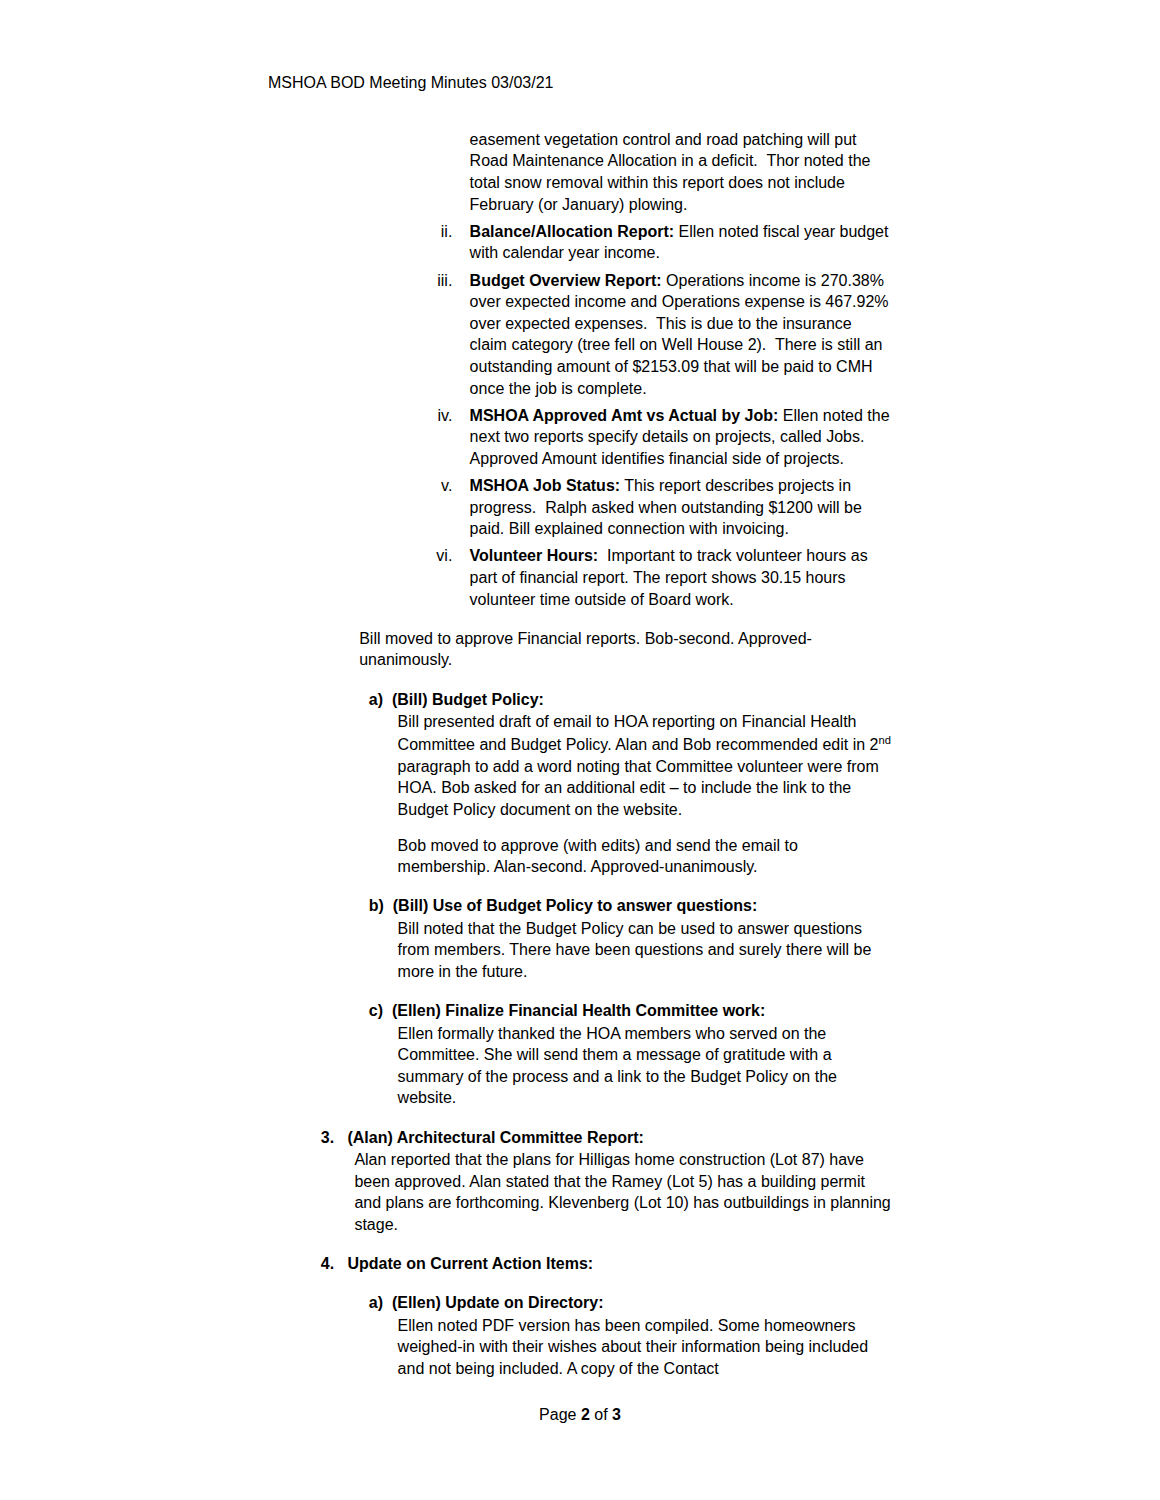MSHOA BOD Meeting Minutes 03/03/21
easement vegetation control and road patching will put Road Maintenance Allocation in a deficit. Thor noted the total snow removal within this report does not include February (or January) plowing.
ii.
Balance/Allocation Report: Ellen noted fiscal year budget with calendar year income.
iii.
Budget Overview Report: Operations income is 270.38% over expected income and Operations expense is 467.92% over expected expenses. This is due to the insurance claim category (tree fell on Well House 2). There is still an outstanding amount of $2153.09 that will be paid to CMH once the job is complete.
iv.
MSHOA Approved Amt vs Actual by Job: Ellen noted the next two reports specify details on projects, called Jobs. Approved Amount identifies financial side of projects.
v.
MSHOA Job Status: This report describes projects in progress. Ralph asked when outstanding $1200 will be paid. Bill explained connection with invoicing.
vi.
Volunteer Hours: Important to track volunteer hours as part of financial report. The report shows 30.15 hours volunteer time outside of Board work.
Bill moved to approve Financial reports. Bob-second. Approved-unanimously.
a) (Bill) Budget Policy:
Bill presented draft of email to HOA reporting on Financial Health Committee and Budget Policy. Alan and Bob recommended edit in 2nd paragraph to add a word noting that Committee volunteer were from HOA. Bob asked for an additional edit – to include the link to the Budget Policy document on the website.
Bob moved to approve (with edits) and send the email to membership. Alan-second. Approved-unanimously.
b) (Bill) Use of Budget Policy to answer questions:
Bill noted that the Budget Policy can be used to answer questions from members. There have been questions and surely there will be more in the future.
c) (Ellen) Finalize Financial Health Committee work:
Ellen formally thanked the HOA members who served on the Committee. She will send them a message of gratitude with a summary of the process and a link to the Budget Policy on the website.
3. (Alan) Architectural Committee Report:
Alan reported that the plans for Hilligas home construction (Lot 87) have been approved. Alan stated that the Ramey (Lot 5) has a building permit and plans are forthcoming. Klevenberg (Lot 10) has outbuildings in planning stage.
4. Update on Current Action Items:
a) (Ellen) Update on Directory:
Ellen noted PDF version has been compiled. Some homeowners weighed-in with their wishes about their information being included and not being included. A copy of the Contact
Page 2 of 3